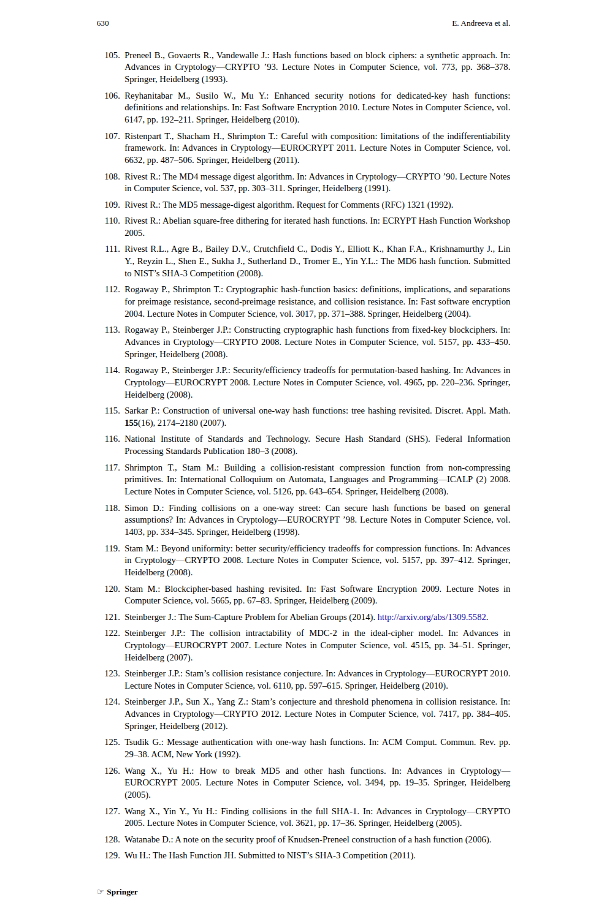630 E. Andreeva et al.
105. Preneel B., Govaerts R., Vandewalle J.: Hash functions based on block ciphers: a synthetic approach. In: Advances in Cryptology—CRYPTO ’93. Lecture Notes in Computer Science, vol. 773, pp. 368–378. Springer, Heidelberg (1993).
106. Reyhanitabar M., Susilo W., Mu Y.: Enhanced security notions for dedicated-key hash functions: definitions and relationships. In: Fast Software Encryption 2010. Lecture Notes in Computer Science, vol. 6147, pp. 192–211. Springer, Heidelberg (2010).
107. Ristenpart T., Shacham H., Shrimpton T.: Careful with composition: limitations of the indifferentiability framework. In: Advances in Cryptology—EUROCRYPT 2011. Lecture Notes in Computer Science, vol. 6632, pp. 487–506. Springer, Heidelberg (2011).
108. Rivest R.: The MD4 message digest algorithm. In: Advances in Cryptology—CRYPTO ’90. Lecture Notes in Computer Science, vol. 537, pp. 303–311. Springer, Heidelberg (1991).
109. Rivest R.: The MD5 message-digest algorithm. Request for Comments (RFC) 1321 (1992).
110. Rivest R.: Abelian square-free dithering for iterated hash functions. In: ECRYPT Hash Function Workshop 2005.
111. Rivest R.L., Agre B., Bailey D.V., Crutchfield C., Dodis Y., Elliott K., Khan F.A., Krishnamurthy J., Lin Y., Reyzin L., Shen E., Sukha J., Sutherland D., Tromer E., Yin Y.L.: The MD6 hash function. Submitted to NIST’s SHA-3 Competition (2008).
112. Rogaway P., Shrimpton T.: Cryptographic hash-function basics: definitions, implications, and separations for preimage resistance, second-preimage resistance, and collision resistance. In: Fast software encryption 2004. Lecture Notes in Computer Science, vol. 3017, pp. 371–388. Springer, Heidelberg (2004).
113. Rogaway P., Steinberger J.P.: Constructing cryptographic hash functions from fixed-key blockciphers. In: Advances in Cryptology—CRYPTO 2008. Lecture Notes in Computer Science, vol. 5157, pp. 433–450. Springer, Heidelberg (2008).
114. Rogaway P., Steinberger J.P.: Security/efficiency tradeoffs for permutation-based hashing. In: Advances in Cryptology—EUROCRYPT 2008. Lecture Notes in Computer Science, vol. 4965, pp. 220–236. Springer, Heidelberg (2008).
115. Sarkar P.: Construction of universal one-way hash functions: tree hashing revisited. Discret. Appl. Math. 155(16), 2174–2180 (2007).
116. National Institute of Standards and Technology. Secure Hash Standard (SHS). Federal Information Processing Standards Publication 180–3 (2008).
117. Shrimpton T., Stam M.: Building a collision-resistant compression function from non-compressing primitives. In: International Colloquium on Automata, Languages and Programming—ICALP (2) 2008. Lecture Notes in Computer Science, vol. 5126, pp. 643–654. Springer, Heidelberg (2008).
118. Simon D.: Finding collisions on a one-way street: Can secure hash functions be based on general assumptions? In: Advances in Cryptology—EUROCRYPT ’98. Lecture Notes in Computer Science, vol. 1403, pp. 334–345. Springer, Heidelberg (1998).
119. Stam M.: Beyond uniformity: better security/efficiency tradeoffs for compression functions. In: Advances in Cryptology—CRYPTO 2008. Lecture Notes in Computer Science, vol. 5157, pp. 397–412. Springer, Heidelberg (2008).
120. Stam M.: Blockcipher-based hashing revisited. In: Fast Software Encryption 2009. Lecture Notes in Computer Science, vol. 5665, pp. 67–83. Springer, Heidelberg (2009).
121. Steinberger J.: The Sum-Capture Problem for Abelian Groups (2014). http://arxiv.org/abs/1309.5582.
122. Steinberger J.P.: The collision intractability of MDC-2 in the ideal-cipher model. In: Advances in Cryptology—EUROCRYPT 2007. Lecture Notes in Computer Science, vol. 4515, pp. 34–51. Springer, Heidelberg (2007).
123. Steinberger J.P.: Stam’s collision resistance conjecture. In: Advances in Cryptology—EUROCRYPT 2010. Lecture Notes in Computer Science, vol. 6110, pp. 597–615. Springer, Heidelberg (2010).
124. Steinberger J.P., Sun X., Yang Z.: Stam’s conjecture and threshold phenomena in collision resistance. In: Advances in Cryptology—CRYPTO 2012. Lecture Notes in Computer Science, vol. 7417, pp. 384–405. Springer, Heidelberg (2012).
125. Tsudik G.: Message authentication with one-way hash functions. In: ACM Comput. Commun. Rev. pp. 29–38. ACM, New York (1992).
126. Wang X., Yu H.: How to break MD5 and other hash functions. In: Advances in Cryptology—EUROCRYPT 2005. Lecture Notes in Computer Science, vol. 3494, pp. 19–35. Springer, Heidelberg (2005).
127. Wang X., Yin Y., Yu H.: Finding collisions in the full SHA-1. In: Advances in Cryptology—CRYPTO 2005. Lecture Notes in Computer Science, vol. 3621, pp. 17–36. Springer, Heidelberg (2005).
128. Watanabe D.: A note on the security proof of Knudsen-Preneel construction of a hash function (2006).
129. Wu H.: The Hash Function JH. Submitted to NIST’s SHA-3 Competition (2011).
☞Springer